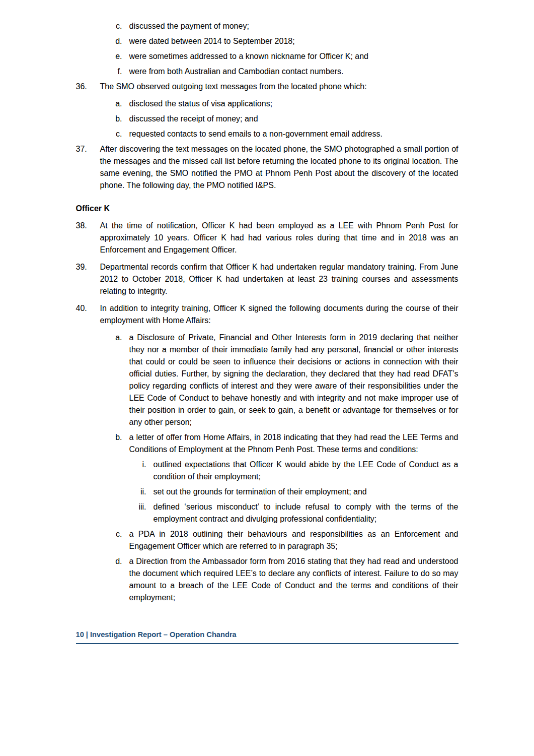c. discussed the payment of money;
d. were dated between 2014 to September 2018;
e. were sometimes addressed to a known nickname for Officer K; and
f. were from both Australian and Cambodian contact numbers.
36. The SMO observed outgoing text messages from the located phone which:
a. disclosed the status of visa applications;
b. discussed the receipt of money; and
c. requested contacts to send emails to a non-government email address.
37. After discovering the text messages on the located phone, the SMO photographed a small portion of the messages and the missed call list before returning the located phone to its original location. The same evening, the SMO notified the PMO at Phnom Penh Post about the discovery of the located phone. The following day, the PMO notified I&PS.
Officer K
38. At the time of notification, Officer K had been employed as a LEE with Phnom Penh Post for approximately 10 years. Officer K had had various roles during that time and in 2018 was an Enforcement and Engagement Officer.
39. Departmental records confirm that Officer K had undertaken regular mandatory training. From June 2012 to October 2018, Officer K had undertaken at least 23 training courses and assessments relating to integrity.
40. In addition to integrity training, Officer K signed the following documents during the course of their employment with Home Affairs:
a. a Disclosure of Private, Financial and Other Interests form in 2019 declaring that neither they nor a member of their immediate family had any personal, financial or other interests that could or could be seen to influence their decisions or actions in connection with their official duties. Further, by signing the declaration, they declared that they had read DFAT’s policy regarding conflicts of interest and they were aware of their responsibilities under the LEE Code of Conduct to behave honestly and with integrity and not make improper use of their position in order to gain, or seek to gain, a benefit or advantage for themselves or for any other person;
b. a letter of offer from Home Affairs, in 2018 indicating that they had read the LEE Terms and Conditions of Employment at the Phnom Penh Post. These terms and conditions:
i. outlined expectations that Officer K would abide by the LEE Code of Conduct as a condition of their employment;
ii. set out the grounds for termination of their employment; and
iii. defined ‘serious misconduct’ to include refusal to comply with the terms of the employment contract and divulging professional confidentiality;
c. a PDA in 2018 outlining their behaviours and responsibilities as an Enforcement and Engagement Officer which are referred to in paragraph 35;
d. a Direction from the Ambassador form from 2016 stating that they had read and understood the document which required LEE’s to declare any conflicts of interest. Failure to do so may amount to a breach of the LEE Code of Conduct and the terms and conditions of their employment;
10 | Investigation Report – Operation Chandra